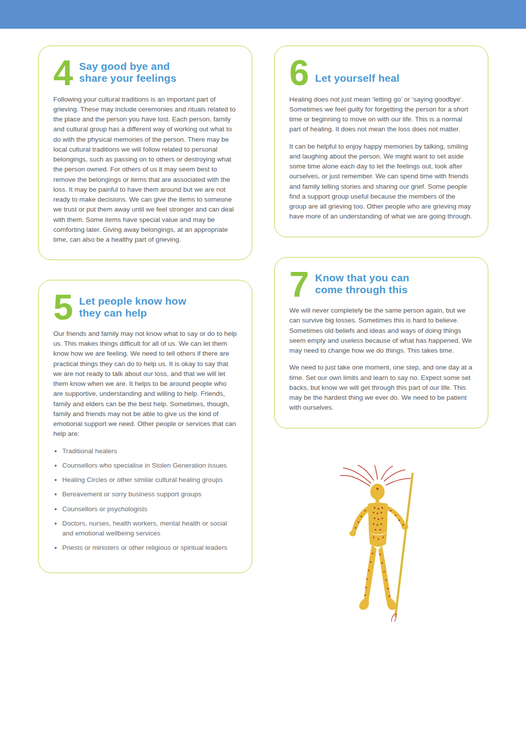4
Say good bye and
share your feelings
Following your cultural traditions is an important part of grieving. These may include ceremonies and rituals related to the place and the person you have lost. Each person, family and cultural group has a different way of working out what to do with the physical memories of the person. There may be local cultural traditions we will follow related to personal belongings, such as passing on to others or destroying what the person owned. For others of us it may seem best to remove the belongings or items that are associated with the loss. It may be painful to have them around but we are not ready to make decisions. We can give the items to someone we trust or put them away until we feel stronger and can deal with them. Some items have special value and may be comforting later. Giving away belongings, at an appropriate time, can also be a healthy part of grieving.
5
Let people know how
they can help
Our friends and family may not know what to say or do to help us. This makes things difficult for all of us. We can let them know how we are feeling. We need to tell others if there are practical things they can do to help us. It is okay to say that we are not ready to talk about our loss, and that we will let them know when we are. It helps to be around people who are supportive, understanding and willing to help. Friends, family and elders can be the best help. Sometimes, though, family and friends may not be able to give us the kind of emotional support we need. Other people or services that can help are:
Traditional healers
Counsellors who specialise in Stolen Generation issues
Healing Circles or other similar cultural healing groups
Bereavement or sorry business support groups
Counsellors or psychologists
Doctors, nurses, health workers, mental health or social and emotional wellbeing services
Priests or ministers or other religious or spiritual leaders
6
Let yourself heal
Healing does not just mean ‘letting go’ or ‘saying goodbye’. Sometimes we feel guilty for forgetting the person for a short time or beginning to move on with our life. This is a normal part of healing. It does not mean the loss does not matter.
It can be helpful to enjoy happy memories by talking, smiling and laughing about the person. We might want to set aside some time alone each day to let the feelings out, look after ourselves, or just remember. We can spend time with friends and family telling stories and sharing our grief. Some people find a support group useful because the members of the group are all grieving too. Other people who are grieving may have more of an understanding of what we are going through.
7
Know that you can
come through this
We will never completely be the same person again, but we can survive big losses. Sometimes this is hard to believe. Sometimes old beliefs and ideas and ways of doing things seem empty and useless because of what has happened. We may need to change how we do things. This takes time.
We need to just take one moment, one step, and one day at a time. Set our own limits and learn to say no. Expect some set backs, but know we will get through this part of our life. This may be the hardest thing we ever do. We need to be patient with ourselves.